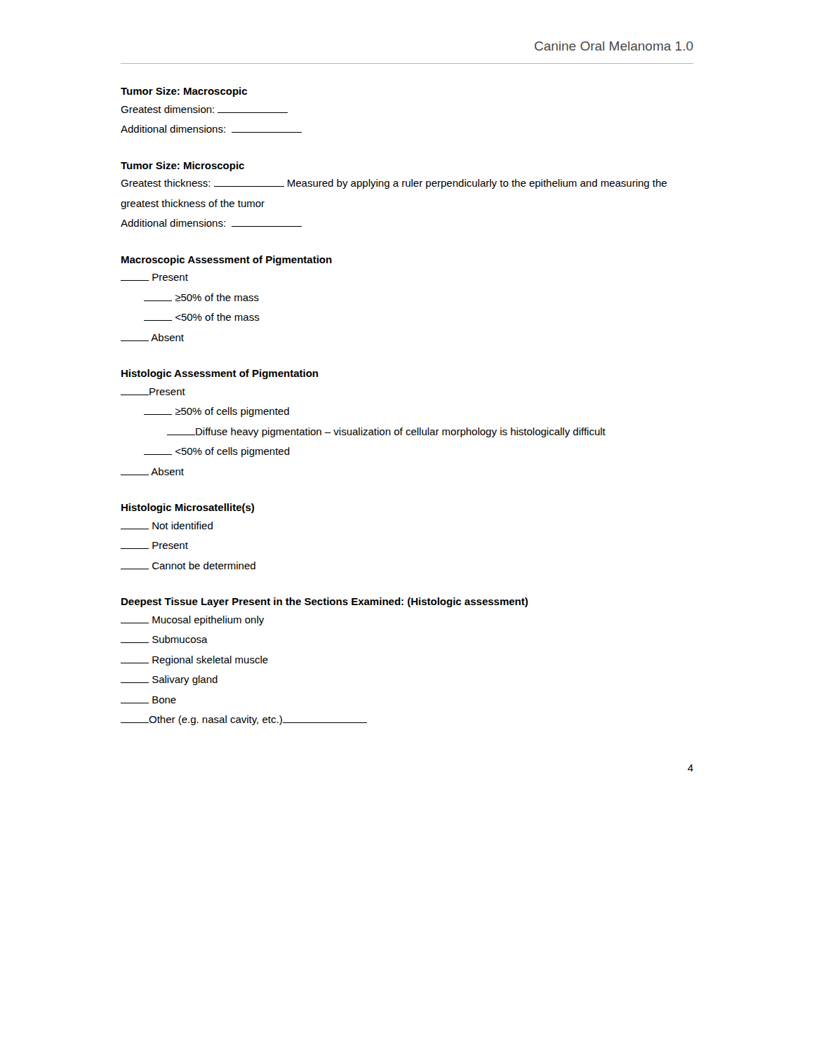Canine Oral Melanoma 1.0
Tumor Size: Macroscopic
Greatest dimension:
Additional dimensions:
Tumor Size: Microscopic
Greatest thickness: Measured by applying a ruler perpendicularly to the epithelium and measuring the greatest thickness of the tumor
Additional dimensions:
Macroscopic Assessment of Pigmentation
Present
≥50% of the mass
<50% of the mass
Absent
Histologic Assessment of Pigmentation
Present
≥50% of cells pigmented
Diffuse heavy pigmentation – visualization of cellular morphology is histologically difficult
<50% of cells pigmented
Absent
Histologic Microsatellite(s)
Not identified
Present
Cannot be determined
Deepest Tissue Layer Present in the Sections Examined: (Histologic assessment)
Mucosal epithelium only
Submucosa
Regional skeletal muscle
Salivary gland
Bone
Other (e.g. nasal cavity, etc.)
4